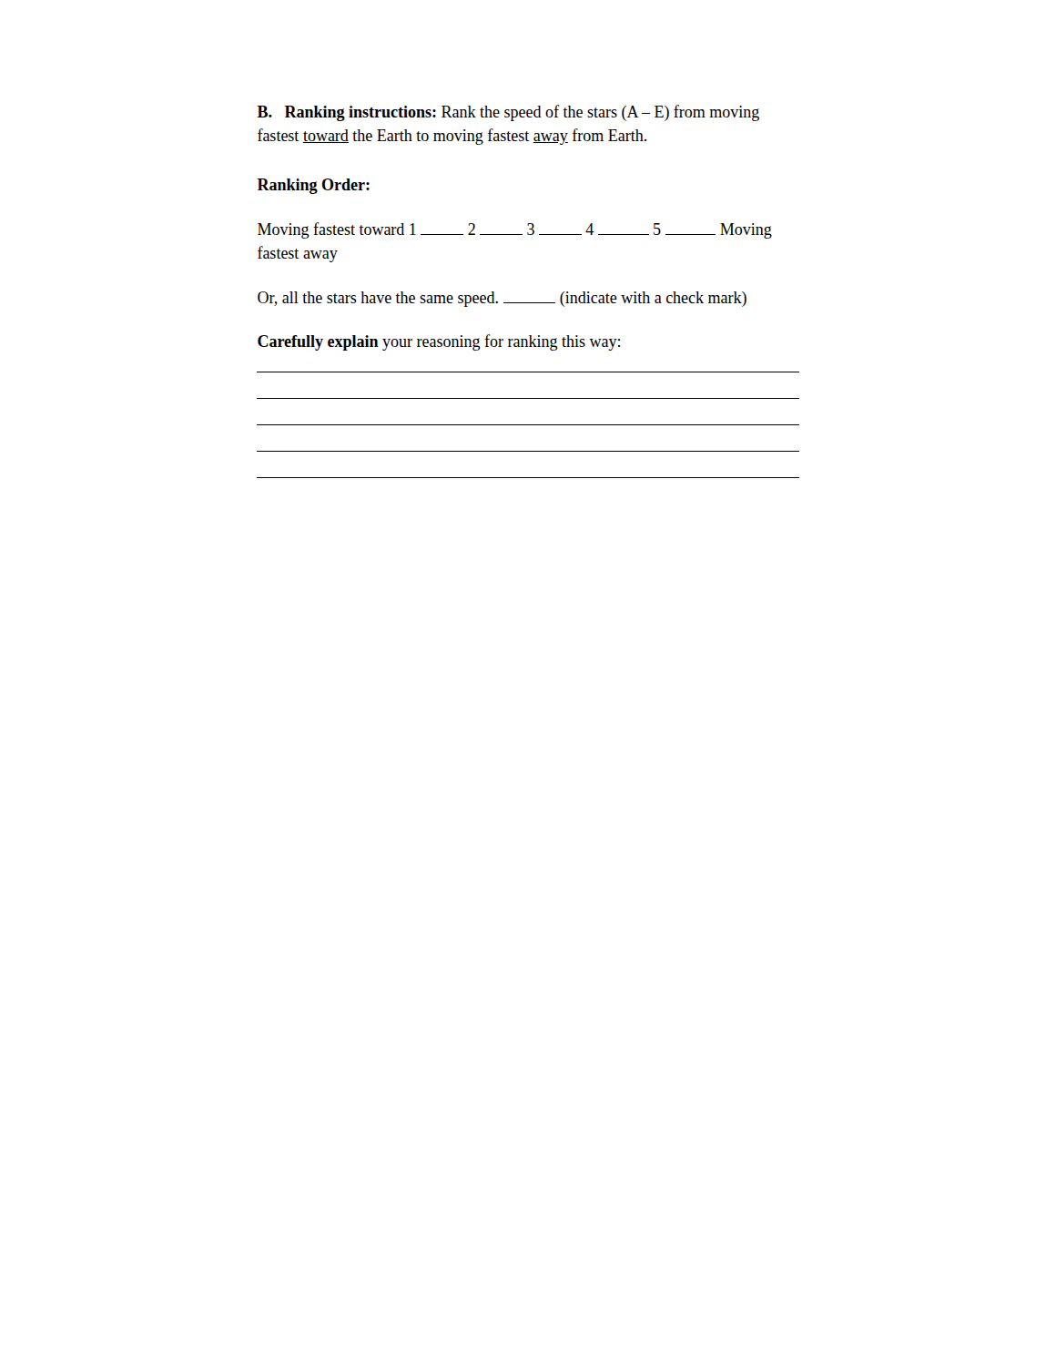B. Ranking instructions: Rank the speed of the stars (A – E) from moving fastest toward the Earth to moving fastest away from Earth.
Ranking Order:
Moving fastest toward 1 2 3 4 5 Moving fastest away
Or, all the stars have the same speed. (indicate with a check mark)
Carefully explain your reasoning for ranking this way: